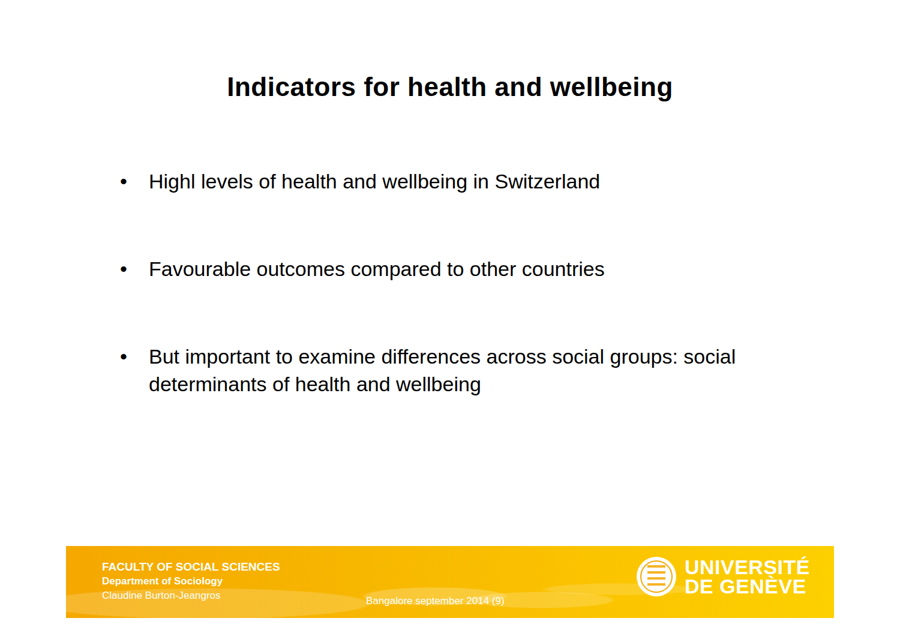Indicators for health and wellbeing
Highl levels of health and wellbeing in Switzerland
Favourable outcomes compared to other countries
But important to examine differences across social groups: social determinants of health and wellbeing
FACULTY OF SOCIAL SCIENCES
Department of Sociology
Claudine Burton-Jeangros
Bangalore september 2014 (9)
UNIVERSITÉ DE GENÈVE